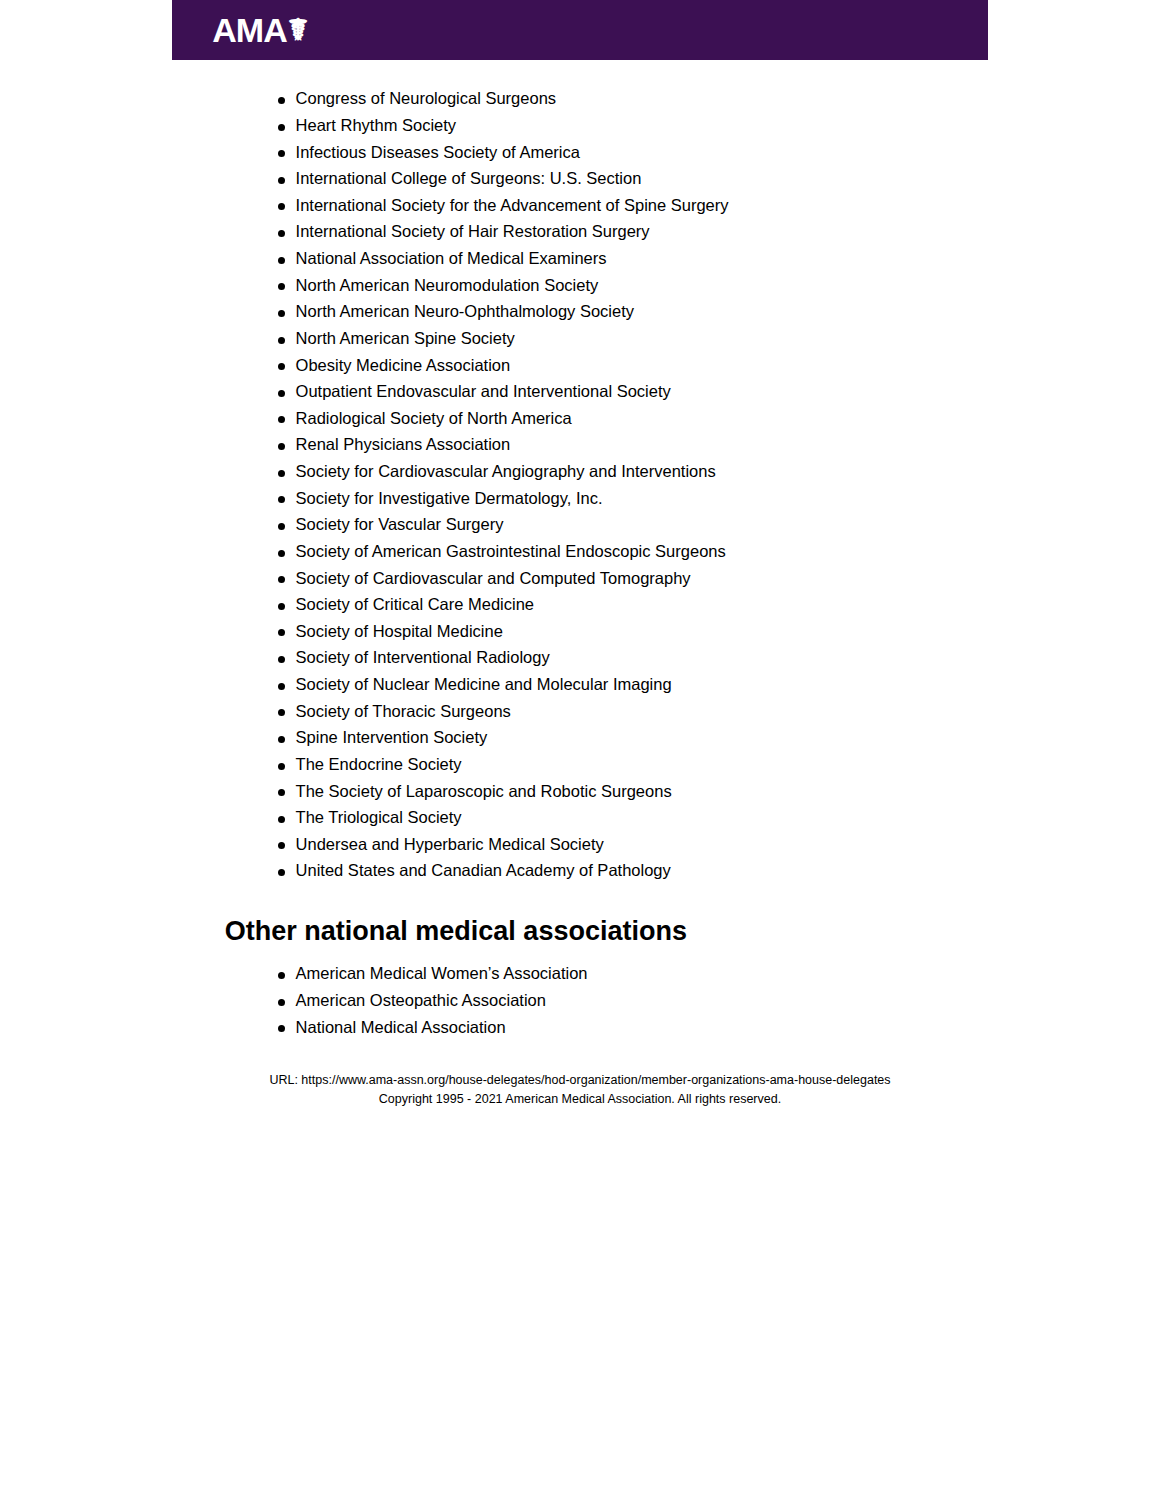AMA☤
Congress of Neurological Surgeons
Heart Rhythm Society
Infectious Diseases Society of America
International College of Surgeons: U.S. Section
International Society for the Advancement of Spine Surgery
International Society of Hair Restoration Surgery
National Association of Medical Examiners
North American Neuromodulation Society
North American Neuro-Ophthalmology Society
North American Spine Society
Obesity Medicine Association
Outpatient Endovascular and Interventional Society
Radiological Society of North America
Renal Physicians Association
Society for Cardiovascular Angiography and Interventions
Society for Investigative Dermatology, Inc.
Society for Vascular Surgery
Society of American Gastrointestinal Endoscopic Surgeons
Society of Cardiovascular and Computed Tomography
Society of Critical Care Medicine
Society of Hospital Medicine
Society of Interventional Radiology
Society of Nuclear Medicine and Molecular Imaging
Society of Thoracic Surgeons
Spine Intervention Society
The Endocrine Society
The Society of Laparoscopic and Robotic Surgeons
The Triological Society
Undersea and Hyperbaric Medical Society
United States and Canadian Academy of Pathology
Other national medical associations
American Medical Women’s Association
American Osteopathic Association
National Medical Association
URL: https://www.ama-assn.org/house-delegates/hod-organization/member-organizations-ama-house-delegates
Copyright 1995 - 2021 American Medical Association. All rights reserved.